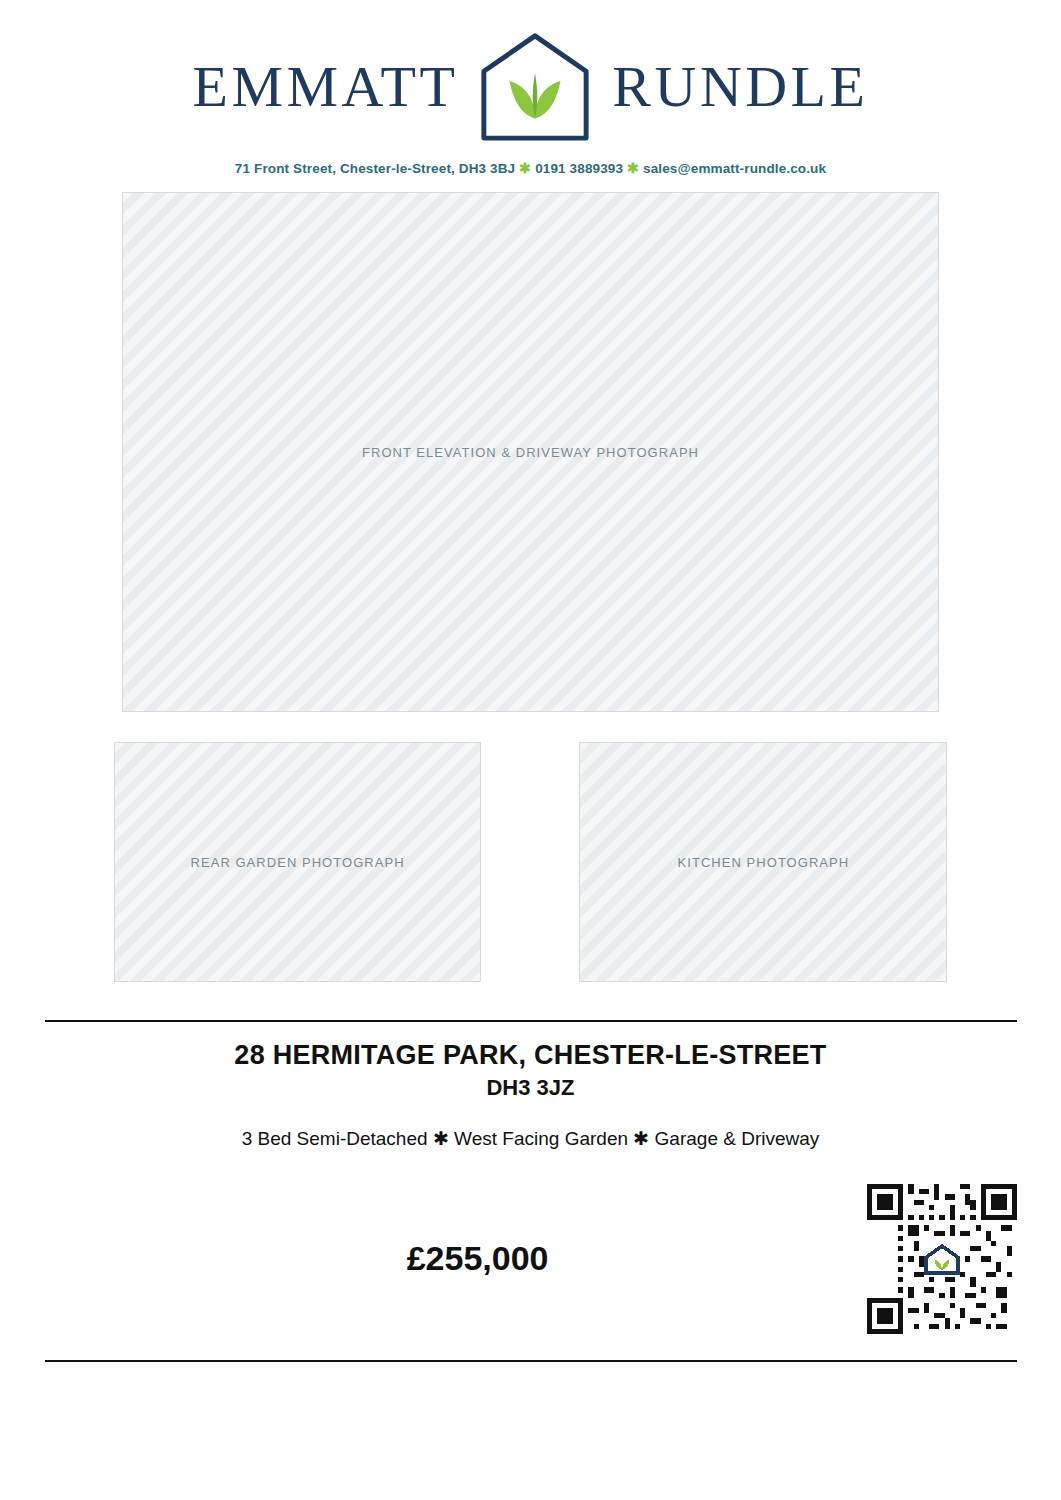EMMATT RUNDLE
71 Front Street, Chester-le-Street, DH3 3BJ ✱ 0191 3889393 ✱ sales@emmatt-rundle.co.uk
Front elevation & driveway photograph
Rear garden photograph
Kitchen photograph
28 HERMITAGE PARK, CHESTER-LE-STREET
DH3 3JZ
3 Bed Semi-Detached ✱ West Facing Garden ✱ Garage & Driveway
£255,000